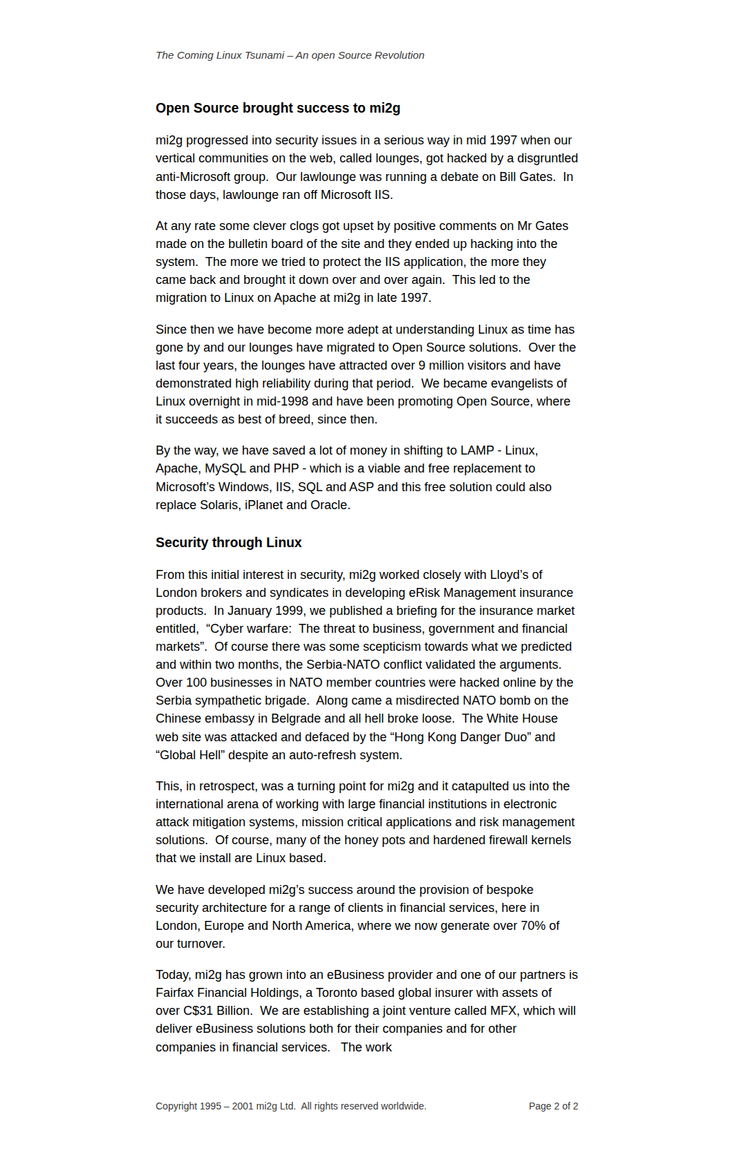The Coming Linux Tsunami – An open Source Revolution
Open Source brought success to mi2g
mi2g progressed into security issues in a serious way in mid 1997 when our vertical communities on the web, called lounges, got hacked by a disgruntled anti-Microsoft group. Our lawlounge was running a debate on Bill Gates. In those days, lawlounge ran off Microsoft IIS.
At any rate some clever clogs got upset by positive comments on Mr Gates made on the bulletin board of the site and they ended up hacking into the system. The more we tried to protect the IIS application, the more they came back and brought it down over and over again. This led to the migration to Linux on Apache at mi2g in late 1997.
Since then we have become more adept at understanding Linux as time has gone by and our lounges have migrated to Open Source solutions. Over the last four years, the lounges have attracted over 9 million visitors and have demonstrated high reliability during that period. We became evangelists of Linux overnight in mid-1998 and have been promoting Open Source, where it succeeds as best of breed, since then.
By the way, we have saved a lot of money in shifting to LAMP - Linux, Apache, MySQL and PHP - which is a viable and free replacement to Microsoft’s Windows, IIS, SQL and ASP and this free solution could also replace Solaris, iPlanet and Oracle.
Security through Linux
From this initial interest in security, mi2g worked closely with Lloyd’s of London brokers and syndicates in developing eRisk Management insurance products. In January 1999, we published a briefing for the insurance market entitled, “Cyber warfare: The threat to business, government and financial markets”. Of course there was some scepticism towards what we predicted and within two months, the Serbia-NATO conflict validated the arguments. Over 100 businesses in NATO member countries were hacked online by the Serbia sympathetic brigade. Along came a misdirected NATO bomb on the Chinese embassy in Belgrade and all hell broke loose. The White House web site was attacked and defaced by the “Hong Kong Danger Duo” and “Global Hell” despite an auto-refresh system.
This, in retrospect, was a turning point for mi2g and it catapulted us into the international arena of working with large financial institutions in electronic attack mitigation systems, mission critical applications and risk management solutions. Of course, many of the honey pots and hardened firewall kernels that we install are Linux based.
We have developed mi2g’s success around the provision of bespoke security architecture for a range of clients in financial services, here in London, Europe and North America, where we now generate over 70% of our turnover.
Today, mi2g has grown into an eBusiness provider and one of our partners is Fairfax Financial Holdings, a Toronto based global insurer with assets of over C$31 Billion. We are establishing a joint venture called MFX, which will deliver eBusiness solutions both for their companies and for other companies in financial services. The work
Copyright 1995 – 2001 mi2g Ltd. All rights reserved worldwide.
Page 2 of 2